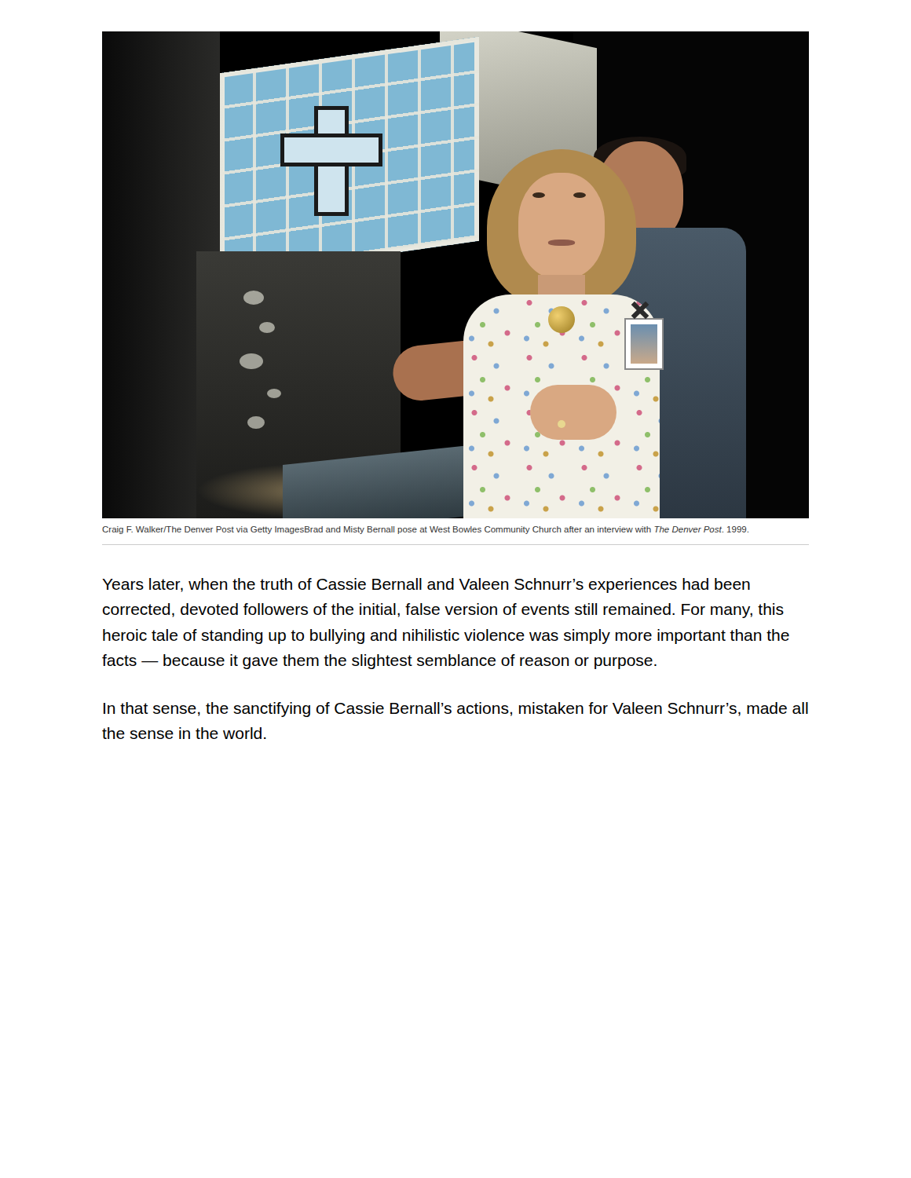Craig F. Walker/The Denver Post via Getty ImagesBrad and Misty Bernall pose at West Bowles Community Church after an interview with The Denver Post. 1999.
Years later, when the truth of Cassie Bernall and Valeen Schnurr’s experiences had been corrected, devoted followers of the initial, false version of events still remained. For many, this heroic tale of standing up to bullying and nihilistic violence was simply more important than the facts — because it gave them the slightest semblance of reason or purpose.
In that sense, the sanctifying of Cassie Bernall’s actions, mistaken for Valeen Schnurr’s, made all the sense in the world.